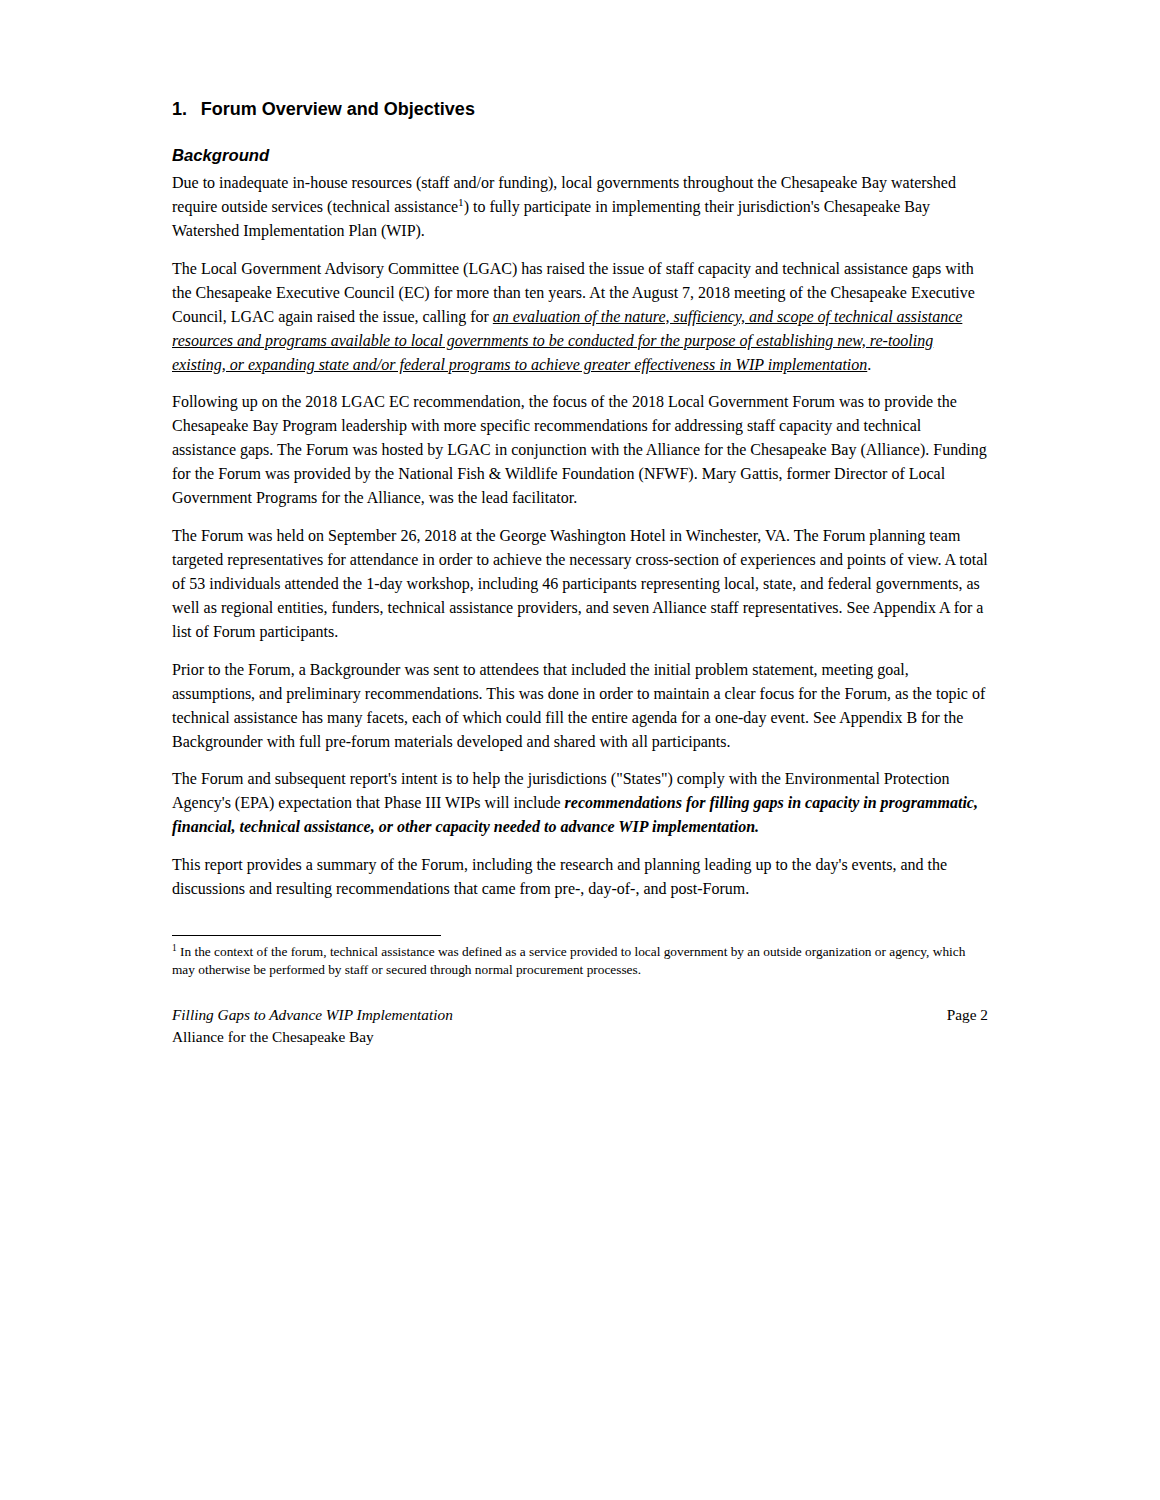1. Forum Overview and Objectives
Background
Due to inadequate in-house resources (staff and/or funding), local governments throughout the Chesapeake Bay watershed require outside services (technical assistance1) to fully participate in implementing their jurisdiction's Chesapeake Bay Watershed Implementation Plan (WIP).
The Local Government Advisory Committee (LGAC) has raised the issue of staff capacity and technical assistance gaps with the Chesapeake Executive Council (EC) for more than ten years. At the August 7, 2018 meeting of the Chesapeake Executive Council, LGAC again raised the issue, calling for an evaluation of the nature, sufficiency, and scope of technical assistance resources and programs available to local governments to be conducted for the purpose of establishing new, re-tooling existing, or expanding state and/or federal programs to achieve greater effectiveness in WIP implementation.
Following up on the 2018 LGAC EC recommendation, the focus of the 2018 Local Government Forum was to provide the Chesapeake Bay Program leadership with more specific recommendations for addressing staff capacity and technical assistance gaps. The Forum was hosted by LGAC in conjunction with the Alliance for the Chesapeake Bay (Alliance). Funding for the Forum was provided by the National Fish & Wildlife Foundation (NFWF). Mary Gattis, former Director of Local Government Programs for the Alliance, was the lead facilitator.
The Forum was held on September 26, 2018 at the George Washington Hotel in Winchester, VA. The Forum planning team targeted representatives for attendance in order to achieve the necessary cross-section of experiences and points of view. A total of 53 individuals attended the 1-day workshop, including 46 participants representing local, state, and federal governments, as well as regional entities, funders, technical assistance providers, and seven Alliance staff representatives. See Appendix A for a list of Forum participants.
Prior to the Forum, a Backgrounder was sent to attendees that included the initial problem statement, meeting goal, assumptions, and preliminary recommendations. This was done in order to maintain a clear focus for the Forum, as the topic of technical assistance has many facets, each of which could fill the entire agenda for a one-day event. See Appendix B for the Backgrounder with full pre-forum materials developed and shared with all participants.
The Forum and subsequent report's intent is to help the jurisdictions ("States") comply with the Environmental Protection Agency's (EPA) expectation that Phase III WIPs will include recommendations for filling gaps in capacity in programmatic, financial, technical assistance, or other capacity needed to advance WIP implementation.
This report provides a summary of the Forum, including the research and planning leading up to the day's events, and the discussions and resulting recommendations that came from pre-, day-of-, and post-Forum.
1 In the context of the forum, technical assistance was defined as a service provided to local government by an outside organization or agency, which may otherwise be performed by staff or secured through normal procurement processes.
Filling Gaps to Advance WIP Implementation Alliance for the Chesapeake Bay
Page 2